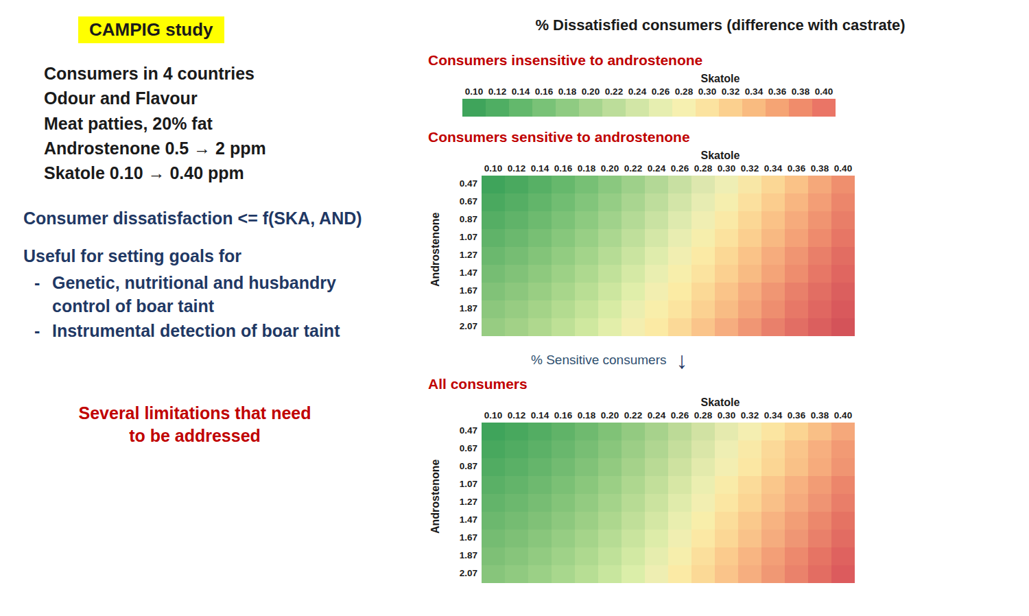CAMPIG study
Consumers in 4 countries
Odour and Flavour
Meat patties, 20% fat
Androstenone 0.5 → 2 ppm
Skatole 0.10 → 0.40 ppm
Consumer dissatisfaction <= f(SKA, AND)
Useful for setting goals for
Genetic, nutritional and husbandry
control of boar taint
Instrumental detection of boar taint
Several limitations that need
to be addressed
% Dissatisfied consumers (difference with castrate)
Consumers insensitive to androstenone
Skatole
| 0.10 | 0.12 | 0.14 | 0.16 | 0.18 | 0.20 | 0.22 | 0.24 | 0.26 | 0.28 | 0.30 | 0.32 | 0.34 | 0.36 | 0.38 | 0.40 |
| --- | --- | --- | --- | --- | --- | --- | --- | --- | --- | --- | --- | --- | --- | --- | --- |
Consumers sensitive to androstenone
Skatole
Androstenone
| | 0.10 | 0.12 | 0.14 | 0.16 | 0.18 | 0.20 | 0.22 | 0.24 | 0.26 | 0.28 | 0.30 | 0.32 | 0.34 | 0.36 | 0.38 | 0.40 |
| --- | --- | --- | --- | --- | --- | --- | --- | --- | --- | --- | --- | --- | --- | --- | --- | --- |
| 0.47 | | | | | | | | | | | | | | | | |
| 0.67 | | | | | | | | | | | | | | | | |
| 0.87 | | | | | | | | | | | | | | | | |
| 1.07 | | | | | | | | | | | | | | | | |
| 1.27 | | | | | | | | | | | | | | | | |
| 1.47 | | | | | | | | | | | | | | | | |
| 1.67 | | | | | | | | | | | | | | | | |
| 1.87 | | | | | | | | | | | | | | | | |
| 2.07 | | | | | | | | | | | | | | | | |
% Sensitive consumers ↓
All consumers
Skatole
Androstenone
| | 0.10 | 0.12 | 0.14 | 0.16 | 0.18 | 0.20 | 0.22 | 0.24 | 0.26 | 0.28 | 0.30 | 0.32 | 0.34 | 0.36 | 0.38 | 0.40 |
| --- | --- | --- | --- | --- | --- | --- | --- | --- | --- | --- | --- | --- | --- | --- | --- | --- |
| 0.47 | | | | | | | | | | | | | | | | |
| 0.67 | | | | | | | | | | | | | | | | |
| 0.87 | | | | | | | | | | | | | | | | |
| 1.07 | | | | | | | | | | | | | | | | |
| 1.27 | | | | | | | | | | | | | | | | |
| 1.47 | | | | | | | | | | | | | | | | |
| 1.67 | | | | | | | | | | | | | | | | |
| 1.87 | | | | | | | | | | | | | | | | |
| 2.07 | | | | | | | | | | | | | | | | |